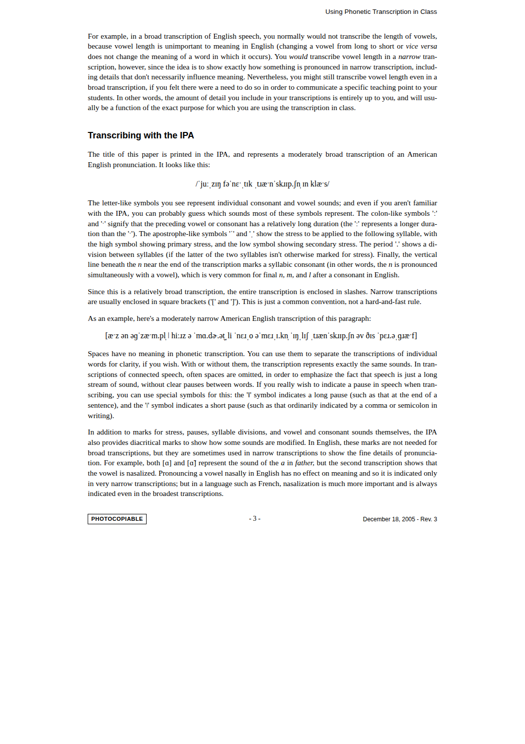Using Phonetic Transcription in Class
For example, in a broad transcription of English speech, you normally would not transcribe the length of vowels, because vowel length is unimportant to meaning in English (changing a vowel from long to short or vice versa does not change the meaning of a word in which it occurs). You would transcribe vowel length in a narrow transcription, however, since the idea is to show exactly how something is pronounced in narrow transcription, including details that don't necessarily influence meaning. Nevertheless, you might still transcribe vowel length even in a broad transcription, if you felt there were a need to do so in order to communicate a specific teaching point to your students. In other words, the amount of detail you include in your transcriptions is entirely up to you, and will usually be a function of the exact purpose for which you are using the transcription in class.
Transcribing with the IPA
The title of this paper is printed in the IPA, and represents a moderately broad transcription of an American English pronunciation. It looks like this:
/ˈjuːˌzɪŋ fəˈnɛˑˌtɪk ˌtɹæˑnˈskɹɪp.ʃn̩ ɪn klæˑs/
The letter-like symbols you see represent individual consonant and vowel sounds; and even if you aren't familiar with the IPA, you can probably guess which sounds most of these symbols represent. The colon-like symbols 'ː' and 'ˑ' signify that the preceding vowel or consonant has a relatively long duration (the 'ː' represents a longer duration than the 'ˑ'). The apostrophe-like symbols 'ˈ' and 'ˌ' show the stress to be applied to the following syllable, with the high symbol showing primary stress, and the low symbol showing secondary stress. The period '.' shows a division between syllables (if the latter of the two syllables isn't otherwise marked for stress). Finally, the vertical line beneath the n near the end of the transcription marks a syllabic consonant (in other words, the n is pronounced simultaneously with a vowel), which is very common for final n, m, and l after a consonant in English.
Since this is a relatively broad transcription, the entire transcription is enclosed in slashes. Narrow transcriptions are usually enclosed in square brackets ('[' and ']'). This is just a common convention, not a hard-and-fast rule.
As an example, here's a moderately narrow American English transcription of this paragraph:
[æˑz ən əɡˈzæˑm.pl̩ ǀ hiːɹz ə ˈmɑ.dɚ.ət̬ˌli ˈnɛɹˌo əˈmɛɹˌɪ.kn̩ ˈɪŋˌlɪʃ ˌtɹænˈskɹɪp.ʃn əv ðɪs ˈpɛɹ.əˌɡɹæˑf]
Spaces have no meaning in phonetic transcription. You can use them to separate the transcriptions of individual words for clarity, if you wish. With or without them, the transcription represents exactly the same sounds. In transcriptions of connected speech, often spaces are omitted, in order to emphasize the fact that speech is just a long stream of sound, without clear pauses between words. If you really wish to indicate a pause in speech when transcribing, you can use special symbols for this: the 'ǁ' symbol indicates a long pause (such as that at the end of a sentence), and the 'ǀ' symbol indicates a short pause (such as that ordinarily indicated by a comma or semicolon in writing).
In addition to marks for stress, pauses, syllable divisions, and vowel and consonant sounds themselves, the IPA also provides diacritical marks to show how some sounds are modified. In English, these marks are not needed for broad transcriptions, but they are sometimes used in narrow transcriptions to show the fine details of pronunciation. For example, both [ɑ] and [ɑ̃] represent the sound of the a in father, but the second transcription shows that the vowel is nasalized. Pronouncing a vowel nasally in English has no effect on meaning and so it is indicated only in very narrow transcriptions; but in a language such as French, nasalization is much more important and is always indicated even in the broadest transcriptions.
PHOTOCOPIABLE - 3 - December 18, 2005 - Rev. 3